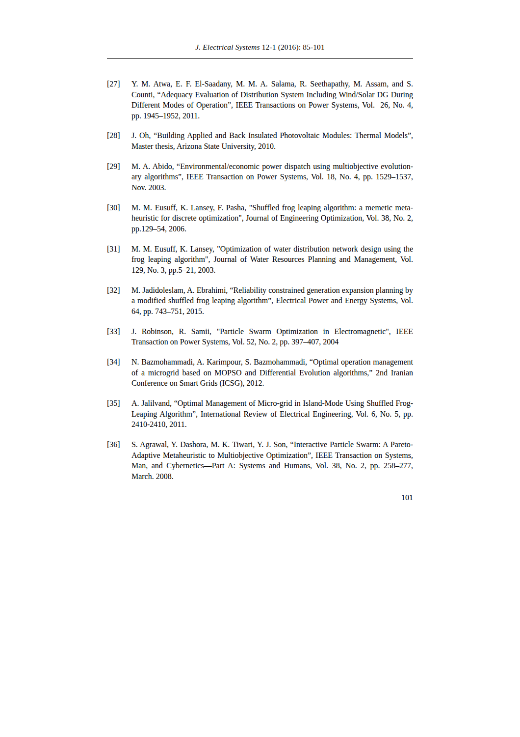J. Electrical Systems 12-1 (2016): 85-101
[27] Y. M. Atwa, E. F. El-Saadany, M. M. A. Salama, R. Seethapathy, M. Assam, and S. Counti, “Adequacy Evaluation of Distribution System Including Wind/Solar DG During Different Modes of Operation”, IEEE Transactions on Power Systems, Vol. 26, No. 4, pp. 1945–1952, 2011.
[28] J. Oh, “Building Applied and Back Insulated Photovoltaic Modules: Thermal Models”, Master thesis, Arizona State University, 2010.
[29] M. A. Abido, “Environmental/economic power dispatch using multiobjective evolutionary algorithms”, IEEE Transaction on Power Systems, Vol. 18, No. 4, pp. 1529–1537, Nov. 2003.
[30] M. M. Eusuff, K. Lansey, F. Pasha, "Shuffled frog leaping algorithm: a memetic meta-heuristic for discrete optimization", Journal of Engineering Optimization, Vol. 38, No. 2, pp.129–54, 2006.
[31] M. M. Eusuff, K. Lansey, "Optimization of water distribution network design using the frog leaping algorithm", Journal of Water Resources Planning and Management, Vol. 129, No. 3, pp.5–21, 2003.
[32] M. Jadidoleslam, A. Ebrahimi, “Reliability constrained generation expansion planning by a modified shuffled frog leaping algorithm”, Electrical Power and Energy Systems, Vol. 64, pp. 743–751, 2015.
[33] J. Robinson, R. Samii, "Particle Swarm Optimization in Electromagnetic", IEEE Transaction on Power Systems, Vol. 52, No. 2, pp. 397–407, 2004
[34] N. Bazmohammadi, A. Karimpour, S. Bazmohammadi, “Optimal operation management of a microgrid based on MOPSO and Differential Evolution algorithms,” 2nd Iranian Conference on Smart Grids (ICSG), 2012.
[35] A. Jalilvand, “Optimal Management of Micro-grid in Island-Mode Using Shuffled Frog-Leaping Algorithm”, International Review of Electrical Engineering, Vol. 6, No. 5, pp. 2410-2410, 2011.
[36] S. Agrawal, Y. Dashora, M. K. Tiwari, Y. J. Son, “Interactive Particle Swarm: A Pareto-Adaptive Metaheuristic to Multiobjective Optimization”, IEEE Transaction on Systems, Man, and Cybernetics—Part A: Systems and Humans, Vol. 38, No. 2, pp. 258–277, March. 2008.
101